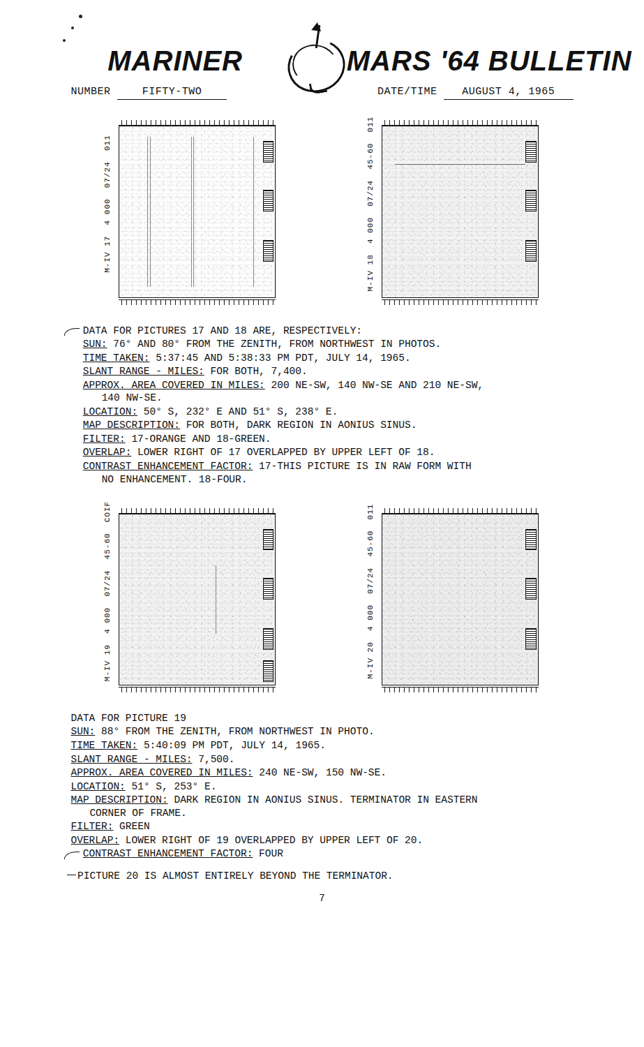MARINER MARS '64 BULLETIN
NUMBER FIFTY-TWO
DATE/TIME AUGUST 4, 1965
M-IV 17 4 000 07/24 011
M-IV 18 4 000 07/24 45-60 011
DATA FOR PICTURES 17 AND 18 ARE, RESPECTIVELY:
SUN: 76° AND 80° FROM THE ZENITH, FROM NORTHWEST IN PHOTOS.
TIME TAKEN: 5:37:45 AND 5:38:33 PM PDT, JULY 14, 1965.
SLANT RANGE - MILES: FOR BOTH, 7,400.
APPROX. AREA COVERED IN MILES: 200 NE-SW, 140 NW-SE AND 210 NE-SW,
140 NW-SE.
LOCATION: 50° S, 232° E AND 51° S, 238° E.
MAP DESCRIPTION: FOR BOTH, DARK REGION IN AONIUS SINUS.
FILTER: 17-ORANGE AND 18-GREEN.
OVERLAP: LOWER RIGHT OF 17 OVERLAPPED BY UPPER LEFT OF 18.
CONTRAST ENHANCEMENT FACTOR: 17-THIS PICTURE IS IN RAW FORM WITH
NO ENHANCEMENT. 18-FOUR.
M-IV 19 4 000 07/24 45-60 COIF
M-IV 20 4 000 07/24 45-60 011
DATA FOR PICTURE 19
SUN: 88° FROM THE ZENITH, FROM NORTHWEST IN PHOTO.
TIME TAKEN: 5:40:09 PM PDT, JULY 14, 1965.
SLANT RANGE - MILES: 7,500.
APPROX. AREA COVERED IN MILES: 240 NE-SW, 150 NW-SE.
LOCATION: 51° S, 253° E.
MAP DESCRIPTION: DARK REGION IN AONIUS SINUS. TERMINATOR IN EASTERN
CORNER OF FRAME.
FILTER: GREEN
OVERLAP: LOWER RIGHT OF 19 OVERLAPPED BY UPPER LEFT OF 20.
CONTRAST ENHANCEMENT FACTOR: FOUR
PICTURE 20 IS ALMOST ENTIRELY BEYOND THE TERMINATOR.
7